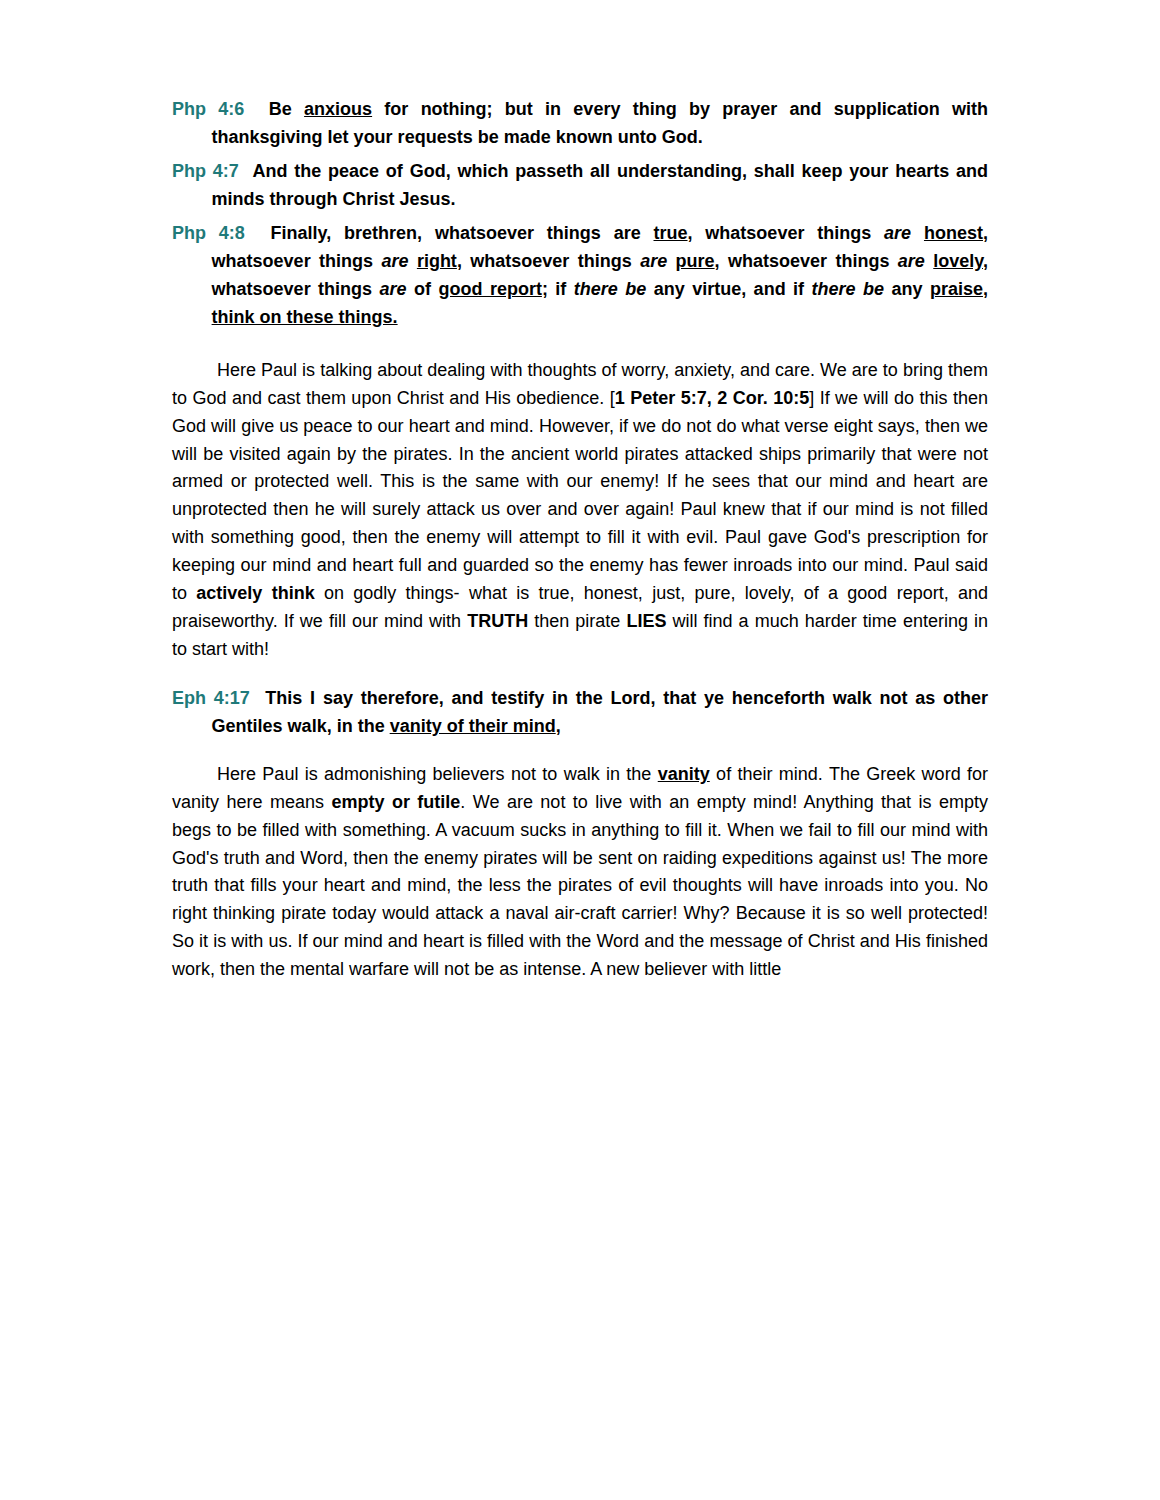Php 4:6 Be anxious for nothing; but in every thing by prayer and supplication with thanksgiving let your requests be made known unto God.
Php 4:7 And the peace of God, which passeth all understanding, shall keep your hearts and minds through Christ Jesus.
Php 4:8 Finally, brethren, whatsoever things are true, whatsoever things are honest, whatsoever things are right, whatsoever things are pure, whatsoever things are lovely, whatsoever things are of good report; if there be any virtue, and if there be any praise, think on these things.
Here Paul is talking about dealing with thoughts of worry, anxiety, and care. We are to bring them to God and cast them upon Christ and His obedience. [1 Peter 5:7, 2 Cor. 10:5] If we will do this then God will give us peace to our heart and mind. However, if we do not do what verse eight says, then we will be visited again by the pirates. In the ancient world pirates attacked ships primarily that were not armed or protected well. This is the same with our enemy! If he sees that our mind and heart are unprotected then he will surely attack us over and over again! Paul knew that if our mind is not filled with something good, then the enemy will attempt to fill it with evil. Paul gave God's prescription for keeping our mind and heart full and guarded so the enemy has fewer inroads into our mind. Paul said to actively think on godly things- what is true, honest, just, pure, lovely, of a good report, and praiseworthy. If we fill our mind with TRUTH then pirate LIES will find a much harder time entering in to start with!
Eph 4:17 This I say therefore, and testify in the Lord, that ye henceforth walk not as other Gentiles walk, in the vanity of their mind,
Here Paul is admonishing believers not to walk in the vanity of their mind. The Greek word for vanity here means empty or futile. We are not to live with an empty mind! Anything that is empty begs to be filled with something. A vacuum sucks in anything to fill it. When we fail to fill our mind with God's truth and Word, then the enemy pirates will be sent on raiding expeditions against us! The more truth that fills your heart and mind, the less the pirates of evil thoughts will have inroads into you. No right thinking pirate today would attack a naval air-craft carrier! Why? Because it is so well protected! So it is with us. If our mind and heart is filled with the Word and the message of Christ and His finished work, then the mental warfare will not be as intense. A new believer with little